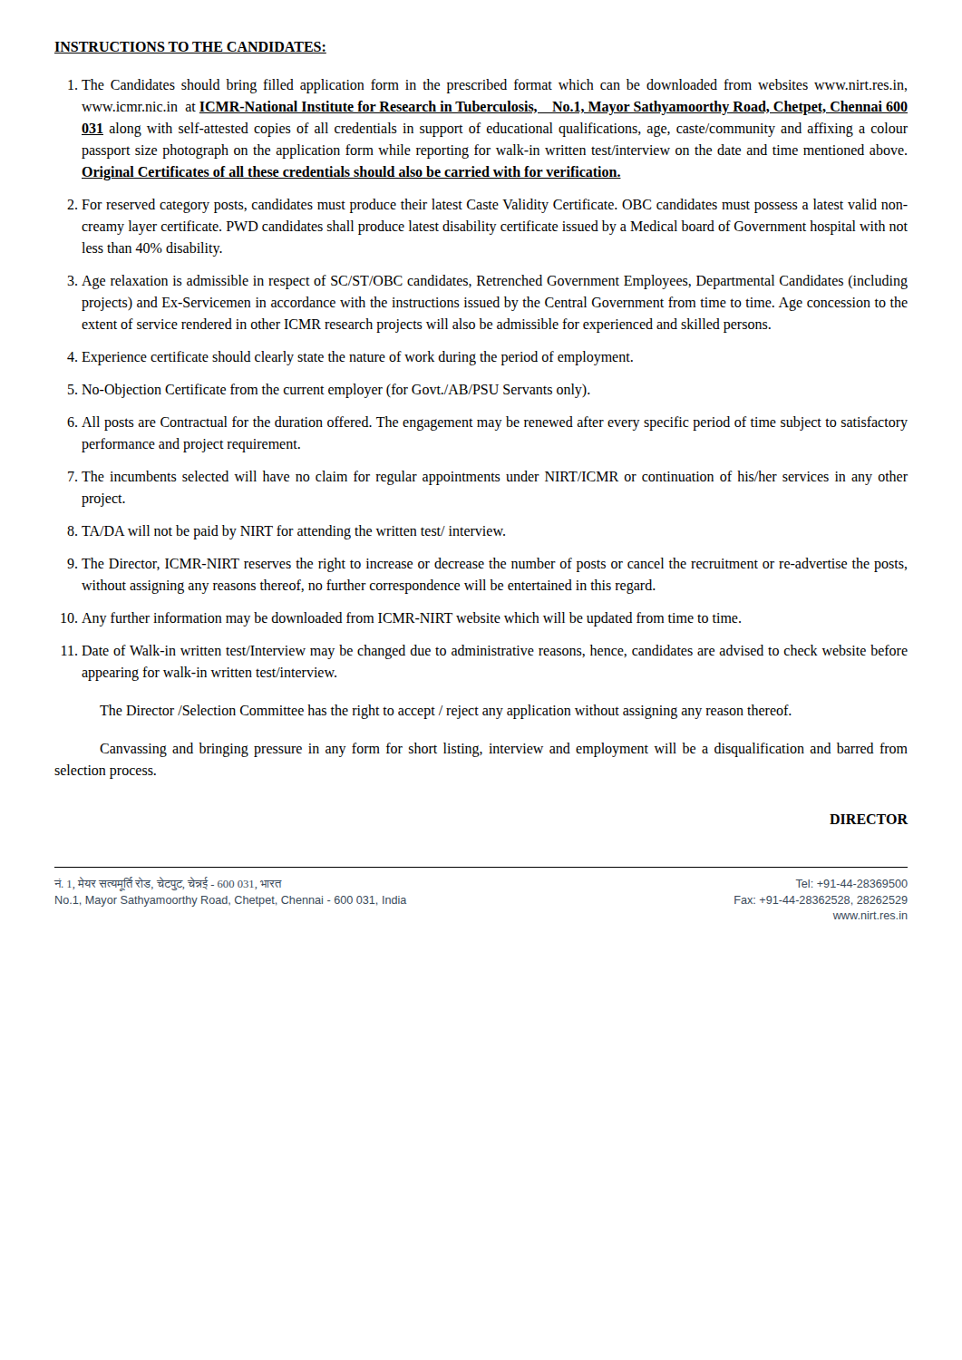INSTRUCTIONS TO THE CANDIDATES:
The Candidates should bring filled application form in the prescribed format which can be downloaded from websites www.nirt.res.in, www.icmr.nic.in at ICMR-National Institute for Research in Tuberculosis, No.1, Mayor Sathyamoorthy Road, Chetpet, Chennai 600 031 along with self-attested copies of all credentials in support of educational qualifications, age, caste/community and affixing a colour passport size photograph on the application form while reporting for walk-in written test/interview on the date and time mentioned above. Original Certificates of all these credentials should also be carried with for verification.
For reserved category posts, candidates must produce their latest Caste Validity Certificate. OBC candidates must possess a latest valid non-creamy layer certificate. PWD candidates shall produce latest disability certificate issued by a Medical board of Government hospital with not less than 40% disability.
Age relaxation is admissible in respect of SC/ST/OBC candidates, Retrenched Government Employees, Departmental Candidates (including projects) and Ex-Servicemen in accordance with the instructions issued by the Central Government from time to time. Age concession to the extent of service rendered in other ICMR research projects will also be admissible for experienced and skilled persons.
Experience certificate should clearly state the nature of work during the period of employment.
No-Objection Certificate from the current employer (for Govt./AB/PSU Servants only).
All posts are Contractual for the duration offered. The engagement may be renewed after every specific period of time subject to satisfactory performance and project requirement.
The incumbents selected will have no claim for regular appointments under NIRT/ICMR or continuation of his/her services in any other project.
TA/DA will not be paid by NIRT for attending the written test/ interview.
The Director, ICMR-NIRT reserves the right to increase or decrease the number of posts or cancel the recruitment or re-advertise the posts, without assigning any reasons thereof, no further correspondence will be entertained in this regard.
Any further information may be downloaded from ICMR-NIRT website which will be updated from time to time.
Date of Walk-in written test/Interview may be changed due to administrative reasons, hence, candidates are advised to check website before appearing for walk-in written test/interview.
The Director /Selection Committee has the right to accept / reject any application without assigning any reason thereof.
Canvassing and bringing pressure in any form for short listing, interview and employment will be a disqualification and barred from selection process.
DIRECTOR
| नं. 1, मेयर सत्यमूर्ति रोड, चेटपुट, चेन्नई - 600 031, भारत No.1, Mayor Sathyamoorthy Road, Chetpet, Chennai - 600 031, India | Tel: +91-44-28369500 Fax: +91-44-28362528, 28262529 www.nirt.res.in |